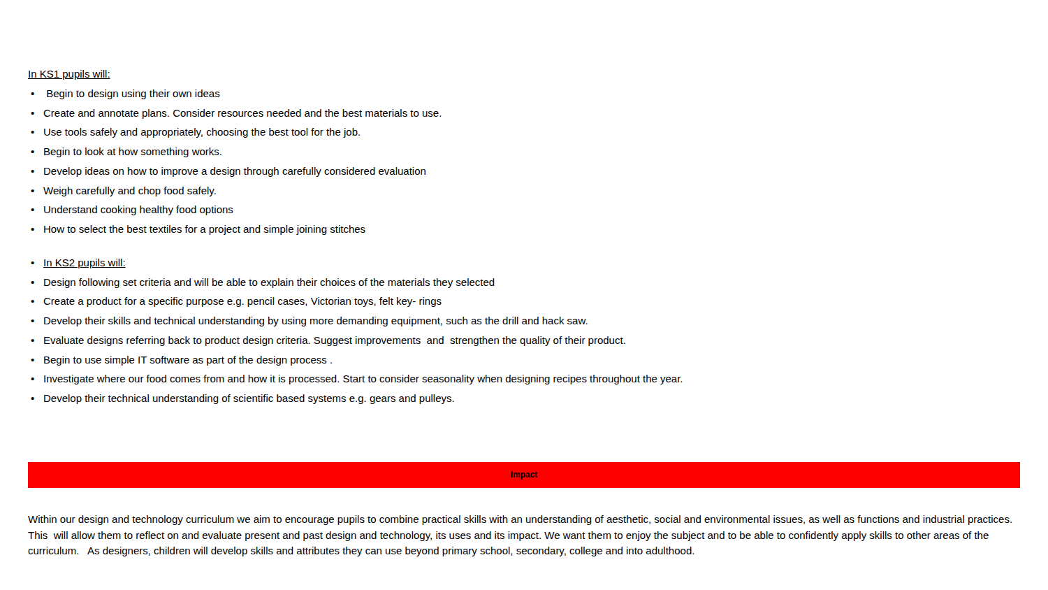In KS1 pupils will:
Begin to design using their own ideas
Create and annotate plans. Consider resources needed and the best materials to use.
Use tools safely and appropriately, choosing the best tool for the job.
Begin to look at how something works.
Develop ideas on how to improve a design through carefully considered evaluation
Weigh carefully and chop food safely.
Understand cooking healthy food options
How to select the best textiles for a project and simple joining stitches
In KS2 pupils will:
Design following set criteria and will be able to explain their choices of the materials they selected
Create a product for a specific purpose e.g. pencil cases, Victorian toys, felt key- rings
Develop their skills and technical understanding by using more demanding equipment, such as the drill and hack saw.
Evaluate designs referring back to product design criteria. Suggest improvements and strengthen the quality of their product.
Begin to use simple IT software as part of the design process .
Investigate where our food comes from and how it is processed. Start to consider seasonality when designing recipes throughout the year.
Develop their technical understanding of scientific based systems e.g. gears and pulleys.
Impact
Within our design and technology curriculum we aim to encourage pupils to combine practical skills with an understanding of aesthetic, social and environmental issues, as well as functions and industrial practices. This will allow them to reflect on and evaluate present and past design and technology, its uses and its impact. We want them to enjoy the subject and to be able to confidently apply skills to other areas of the curriculum. As designers, children will develop skills and attributes they can use beyond primary school, secondary, college and into adulthood.